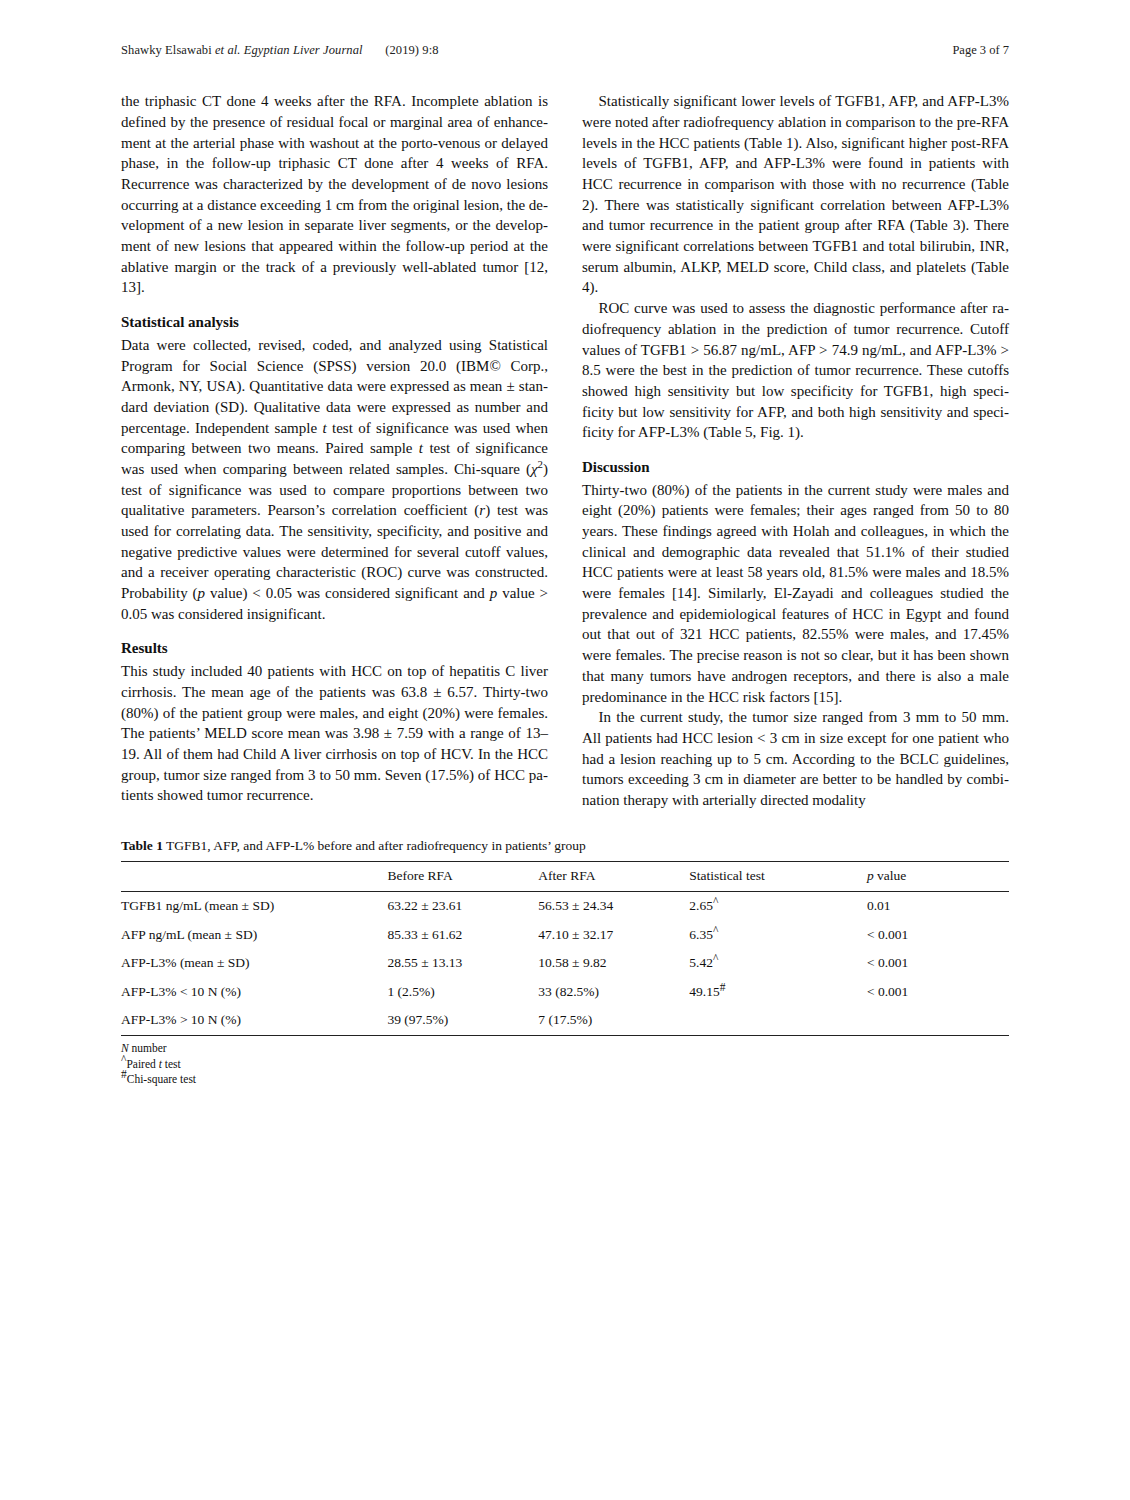Shawky Elsawabi et al. Egyptian Liver Journal (2019) 9:8
Page 3 of 7
the triphasic CT done 4 weeks after the RFA. Incomplete ablation is defined by the presence of residual focal or marginal area of enhancement at the arterial phase with washout at the porto-venous or delayed phase, in the follow-up triphasic CT done after 4 weeks of RFA. Recurrence was characterized by the development of de novo lesions occurring at a distance exceeding 1 cm from the original lesion, the development of a new lesion in separate liver segments, or the development of new lesions that appeared within the follow-up period at the ablative margin or the track of a previously well-ablated tumor [12, 13].
Statistical analysis
Data were collected, revised, coded, and analyzed using Statistical Program for Social Science (SPSS) version 20.0 (IBM© Corp., Armonk, NY, USA). Quantitative data were expressed as mean ± standard deviation (SD). Qualitative data were expressed as number and percentage. Independent sample t test of significance was used when comparing between two means. Paired sample t test of significance was used when comparing between related samples. Chi-square (χ2) test of significance was used to compare proportions between two qualitative parameters. Pearson’s correlation coefficient (r) test was used for correlating data. The sensitivity, specificity, and positive and negative predictive values were determined for several cutoff values, and a receiver operating characteristic (ROC) curve was constructed. Probability (p value) < 0.05 was considered significant and p value > 0.05 was considered insignificant.
Results
This study included 40 patients with HCC on top of hepatitis C liver cirrhosis. The mean age of the patients was 63.8 ± 6.57. Thirty-two (80%) of the patient group were males, and eight (20%) were females. The patients’ MELD score mean was 3.98 ± 7.59 with a range of 13–19. All of them had Child A liver cirrhosis on top of HCV. In the HCC group, tumor size ranged from 3 to 50 mm. Seven (17.5%) of HCC patients showed tumor recurrence.
Statistically significant lower levels of TGFB1, AFP, and AFP-L3% were noted after radiofrequency ablation in comparison to the pre-RFA levels in the HCC patients (Table 1). Also, significant higher post-RFA levels of TGFB1, AFP, and AFP-L3% were found in patients with HCC recurrence in comparison with those with no recurrence (Table 2). There was statistically significant correlation between AFP-L3% and tumor recurrence in the patient group after RFA (Table 3). There were significant correlations between TGFB1 and total bilirubin, INR, serum albumin, ALKP, MELD score, Child class, and platelets (Table 4).
ROC curve was used to assess the diagnostic performance after radiofrequency ablation in the prediction of tumor recurrence. Cutoff values of TGFB1 > 56.87 ng/mL, AFP > 74.9 ng/mL, and AFP-L3% > 8.5 were the best in the prediction of tumor recurrence. These cutoffs showed high sensitivity but low specificity for TGFB1, high specificity but low sensitivity for AFP, and both high sensitivity and specificity for AFP-L3% (Table 5, Fig. 1).
Discussion
Thirty-two (80%) of the patients in the current study were males and eight (20%) patients were females; their ages ranged from 50 to 80 years. These findings agreed with Holah and colleagues, in which the clinical and demographic data revealed that 51.1% of their studied HCC patients were at least 58 years old, 81.5% were males and 18.5% were females [14]. Similarly, El-Zayadi and colleagues studied the prevalence and epidemiological features of HCC in Egypt and found out that out of 321 HCC patients, 82.55% were males, and 17.45% were females. The precise reason is not so clear, but it has been shown that many tumors have androgen receptors, and there is also a male predominance in the HCC risk factors [15].
In the current study, the tumor size ranged from 3 mm to 50 mm. All patients had HCC lesion < 3 cm in size except for one patient who had a lesion reaching up to 5 cm. According to the BCLC guidelines, tumors exceeding 3 cm in diameter are better to be handled by combination therapy with arterially directed modality
Table 1 TGFB1, AFP, and AFP-L% before and after radiofrequency in patients’ group
| | Before RFA | After RFA | Statistical test | p value |
| --- | --- | --- | --- | --- |
| TGFB1 ng/mL (mean ± SD) | 63.22 ± 23.61 | 56.53 ± 24.34 | 2.65 ^ | 0.01 |
| AFP ng/mL (mean ± SD) | 85.33 ± 61.62 | 47.10 ± 32.17 | 6.35 ^ | < 0.001 |
| AFP-L3% (mean ± SD) | 28.55 ± 13.13 | 10.58 ± 9.82 | 5.42 ^ | < 0.001 |
| AFP-L3% < 10 N (%) | 1 (2.5%) | 33 (82.5%) | 49.15 # | < 0.001 |
| AFP-L3% > 10 N (%) | 39 (97.5%) | 7 (17.5%) | | |
N number
^Paired t test
#Chi-square test